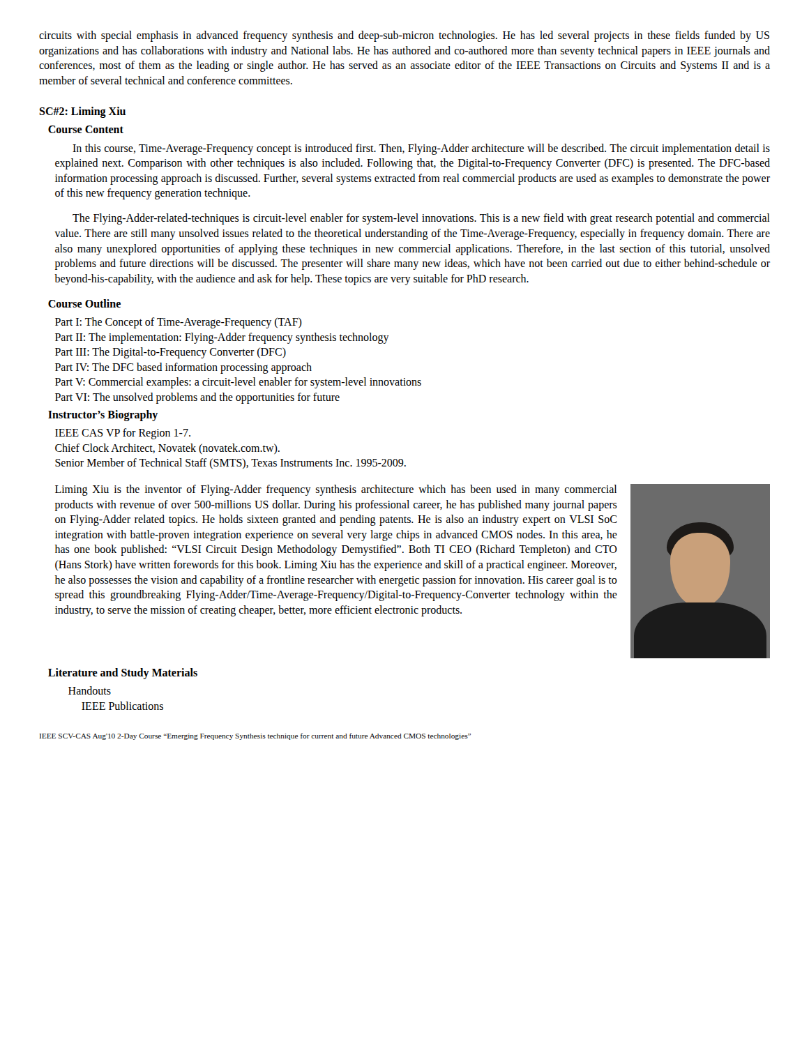circuits with special emphasis in advanced frequency synthesis and deep-sub-micron technologies. He has led several projects in these fields funded by US organizations and has collaborations with industry and National labs. He has authored and co-authored more than seventy technical papers in IEEE journals and conferences, most of them as the leading or single author. He has served as an associate editor of the IEEE Transactions on Circuits and Systems II and is a member of several technical and conference committees.
SC#2: Liming Xiu
Course Content
In this course, Time-Average-Frequency concept is introduced first. Then, Flying-Adder architecture will be described. The circuit implementation detail is explained next. Comparison with other techniques is also included. Following that, the Digital-to-Frequency Converter (DFC) is presented. The DFC-based information processing approach is discussed. Further, several systems extracted from real commercial products are used as examples to demonstrate the power of this new frequency generation technique.
The Flying-Adder-related-techniques is circuit-level enabler for system-level innovations. This is a new field with great research potential and commercial value. There are still many unsolved issues related to the theoretical understanding of the Time-Average-Frequency, especially in frequency domain. There are also many unexplored opportunities of applying these techniques in new commercial applications. Therefore, in the last section of this tutorial, unsolved problems and future directions will be discussed. The presenter will share many new ideas, which have not been carried out due to either behind-schedule or beyond-his-capability, with the audience and ask for help. These topics are very suitable for PhD research.
Course Outline
Part I: The Concept of Time-Average-Frequency (TAF)
Part II: The implementation: Flying-Adder frequency synthesis technology
Part III: The Digital-to-Frequency Converter (DFC)
Part IV: The DFC based information processing approach
Part V: Commercial examples: a circuit-level enabler for system-level innovations
Part VI: The unsolved problems and the opportunities for future
Instructor’s Biography
IEEE CAS VP for Region 1-7.
Chief Clock Architect, Novatek (novatek.com.tw).
Senior Member of Technical Staff (SMTS), Texas Instruments Inc. 1995-2009.
Liming Xiu is the inventor of Flying-Adder frequency synthesis architecture which has been used in many commercial products with revenue of over 500-millions US dollar. During his professional career, he has published many journal papers on Flying-Adder related topics. He holds sixteen granted and pending patents. He is also an industry expert on VLSI SoC integration with battle-proven integration experience on several very large chips in advanced CMOS nodes. In this area, he has one book published: “VLSI Circuit Design Methodology Demystified”. Both TI CEO (Richard Templeton) and CTO (Hans Stork) have written forewords for this book. Liming Xiu has the experience and skill of a practical engineer. Moreover, he also possesses the vision and capability of a frontline researcher with energetic passion for innovation. His career goal is to spread this groundbreaking Flying-Adder/Time-Average-Frequency/Digital-to-Frequency-Converter technology within the industry, to serve the mission of creating cheaper, better, more efficient electronic products.
Literature and Study Materials
Handouts
IEEE Publications
IEEE SCV-CAS Aug'10 2-Day Course “Emerging Frequency Synthesis technique for current and future Advanced CMOS technologies”